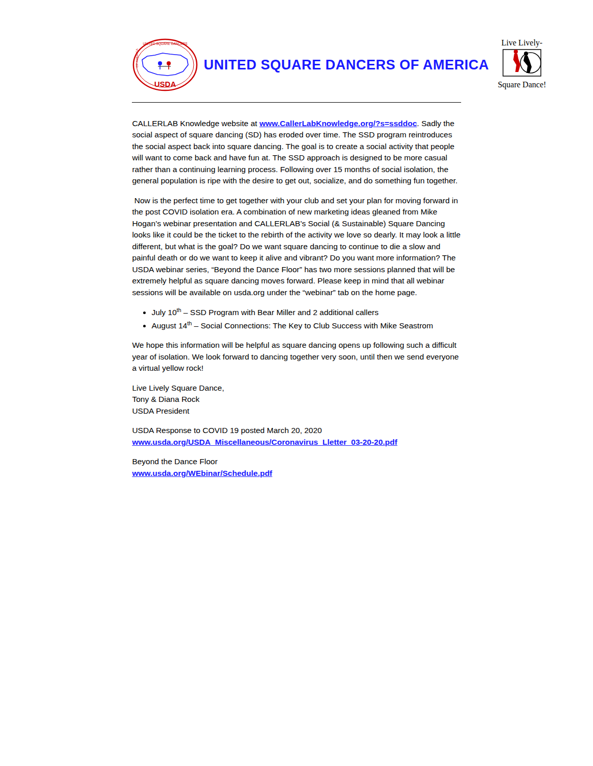USDA UNITED SQUARE DANCERS OF AMERICA
UNITED SQUARE DANCERS OF AMERICA
Live Lively- Square Dance!
CALLERLAB Knowledge website at www.CallerLabKnowledge.org/?s=ssddoc. Sadly the social aspect of square dancing (SD) has eroded over time. The SSD program reintroduces the social aspect back into square dancing. The goal is to create a social activity that people will want to come back and have fun at. The SSD approach is designed to be more casual rather than a continuing learning process. Following over 15 months of social isolation, the general population is ripe with the desire to get out, socialize, and do something fun together.
Now is the perfect time to get together with your club and set your plan for moving forward in the post COVID isolation era. A combination of new marketing ideas gleaned from Mike Hogan’s webinar presentation and CALLERLAB’s Social (& Sustainable) Square Dancing looks like it could be the ticket to the rebirth of the activity we love so dearly. It may look a little different, but what is the goal? Do we want square dancing to continue to die a slow and painful death or do we want to keep it alive and vibrant? Do you want more information? The USDA webinar series, “Beyond the Dance Floor” has two more sessions planned that will be extremely helpful as square dancing moves forward. Please keep in mind that all webinar sessions will be available on usda.org under the “webinar” tab on the home page.
July 10th – SSD Program with Bear Miller and 2 additional callers
August 14th – Social Connections: The Key to Club Success with Mike Seastrom
We hope this information will be helpful as square dancing opens up following such a difficult year of isolation. We look forward to dancing together very soon, until then we send everyone a virtual yellow rock!
Live Lively Square Dance,
Tony & Diana Rock
USDA President
USDA Response to COVID 19 posted March 20, 2020
www.usda.org/USDA_Miscellaneous/Coronavirus_Lletter_03-20-20.pdf
Beyond the Dance Floor
www.usda.org/WEbinar/Schedule.pdf